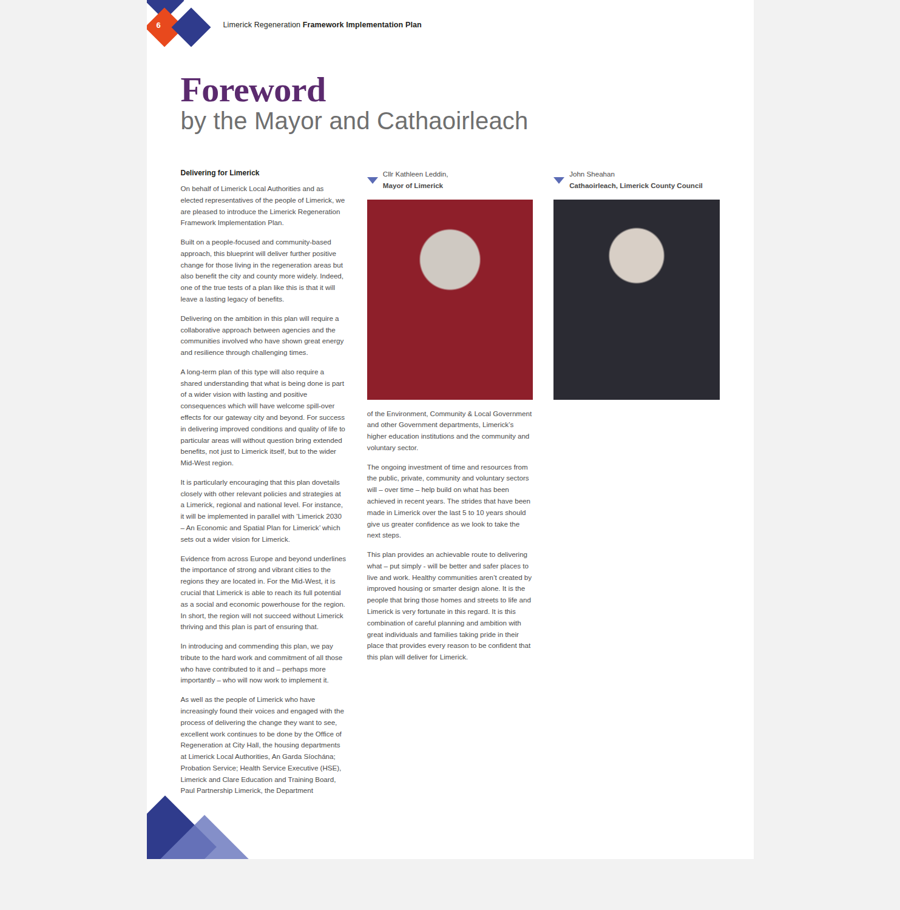6
Limerick Regeneration Framework Implementation Plan
Foreword by the Mayor and Cathaoirleach
Delivering for Limerick
On behalf of Limerick Local Authorities and as elected representatives of the people of Limerick, we are pleased to introduce the Limerick Regeneration Framework Implementation Plan.
Built on a people-focused and community-based approach, this blueprint will deliver further positive change for those living in the regeneration areas but also benefit the city and county more widely. Indeed, one of the true tests of a plan like this is that it will leave a lasting legacy of benefits.
Delivering on the ambition in this plan will require a collaborative approach between agencies and the communities involved who have shown great energy and resilience through challenging times.
A long-term plan of this type will also require a shared understanding that what is being done is part of a wider vision with lasting and positive consequences which will have welcome spill-over effects for our gateway city and beyond. For success in delivering improved conditions and quality of life to particular areas will without question bring extended benefits, not just to Limerick itself, but to the wider Mid-West region.
It is particularly encouraging that this plan dovetails closely with other relevant policies and strategies at a Limerick, regional and national level. For instance, it will be implemented in parallel with ‘Limerick 2030 – An Economic and Spatial Plan for Limerick’ which sets out a wider vision for Limerick.
Evidence from across Europe and beyond underlines the importance of strong and vibrant cities to the regions they are located in. For the Mid-West, it is crucial that Limerick is able to reach its full potential as a social and economic powerhouse for the region. In short, the region will not succeed without Limerick thriving and this plan is part of ensuring that.
In introducing and commending this plan, we pay tribute to the hard work and commitment of all those who have contributed to it and – perhaps more importantly – who will now work to implement it.
As well as the people of Limerick who have increasingly found their voices and engaged with the process of delivering the change they want to see, excellent work continues to be done by the Office of Regeneration at City Hall, the housing departments at Limerick Local Authorities, An Garda Síochána; Probation Service; Health Service Executive (HSE), Limerick and Clare Education and Training Board, Paul Partnership Limerick, the Department
Cllr Kathleen Leddin, Mayor of Limerick
of the Environment, Community & Local Government and other Government departments, Limerick’s higher education institutions and the community and voluntary sector.
The ongoing investment of time and resources from the public, private, community and voluntary sectors will – over time – help build on what has been achieved in recent years. The strides that have been made in Limerick over the last 5 to 10 years should give us greater confidence as we look to take the next steps.
This plan provides an achievable route to delivering what – put simply - will be better and safer places to live and work. Healthy communities aren’t created by improved housing or smarter design alone. It is the people that bring those homes and streets to life and Limerick is very fortunate in this regard. It is this combination of careful planning and ambition with great individuals and families taking pride in their place that provides every reason to be confident that this plan will deliver for Limerick.
John Sheahan Cathaoirleach, Limerick County Council